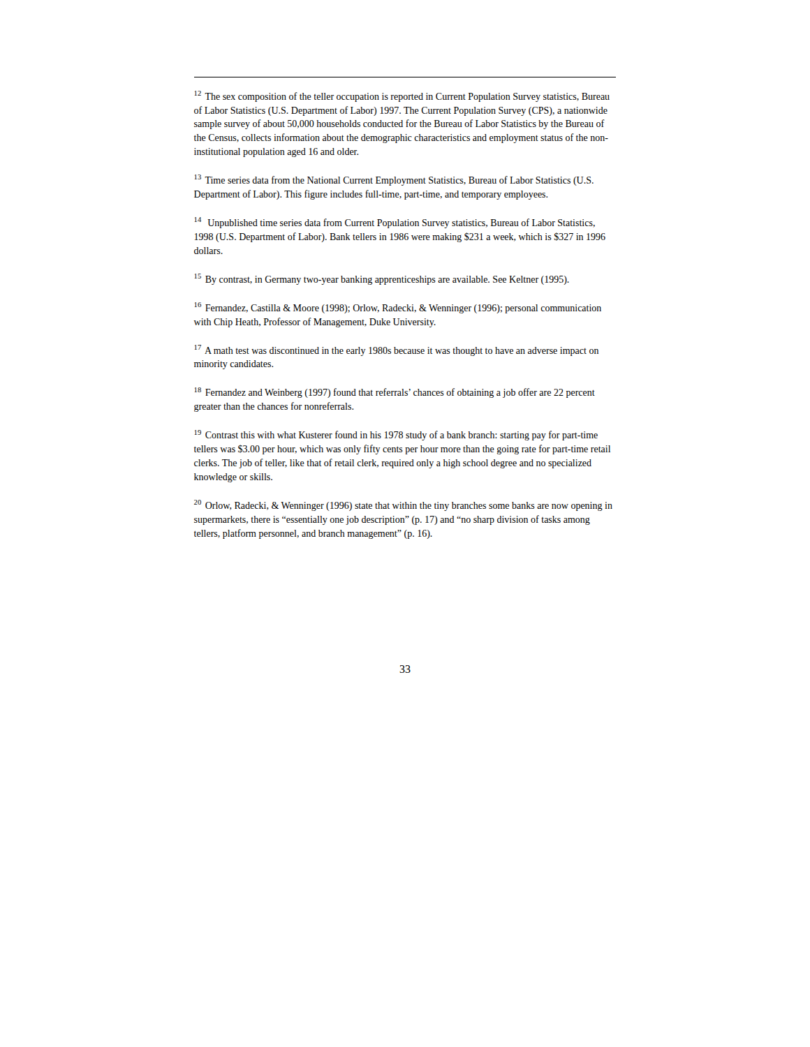12 The sex composition of the teller occupation is reported in Current Population Survey statistics, Bureau of Labor Statistics (U.S. Department of Labor) 1997. The Current Population Survey (CPS), a nationwide sample survey of about 50,000 households conducted for the Bureau of Labor Statistics by the Bureau of the Census, collects information about the demographic characteristics and employment status of the non-institutional population aged 16 and older.
13 Time series data from the National Current Employment Statistics, Bureau of Labor Statistics (U.S. Department of Labor). This figure includes full-time, part-time, and temporary employees.
14 Unpublished time series data from Current Population Survey statistics, Bureau of Labor Statistics, 1998 (U.S. Department of Labor). Bank tellers in 1986 were making $231 a week, which is $327 in 1996 dollars.
15 By contrast, in Germany two-year banking apprenticeships are available. See Keltner (1995).
16 Fernandez, Castilla & Moore (1998); Orlow, Radecki, & Wenninger (1996); personal communication with Chip Heath, Professor of Management, Duke University.
17 A math test was discontinued in the early 1980s because it was thought to have an adverse impact on minority candidates.
18 Fernandez and Weinberg (1997) found that referrals’ chances of obtaining a job offer are 22 percent greater than the chances for nonreferrals.
19 Contrast this with what Kusterer found in his 1978 study of a bank branch: starting pay for part-time tellers was $3.00 per hour, which was only fifty cents per hour more than the going rate for part-time retail clerks. The job of teller, like that of retail clerk, required only a high school degree and no specialized knowledge or skills.
20 Orlow, Radecki, & Wenninger (1996) state that within the tiny branches some banks are now opening in supermarkets, there is “essentially one job description” (p. 17) and “no sharp division of tasks among tellers, platform personnel, and branch management” (p. 16).
33